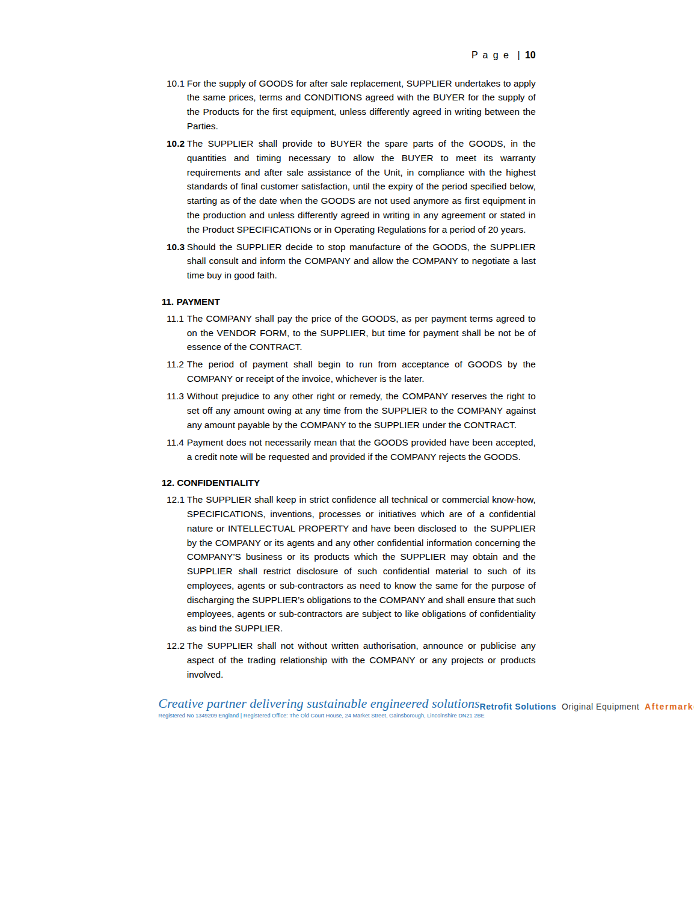P a g e | 10
10.1 For the supply of GOODS for after sale replacement, SUPPLIER undertakes to apply the same prices, terms and CONDITIONS agreed with the BUYER for the supply of the Products for the first equipment, unless differently agreed in writing between the Parties.
10.2 The SUPPLIER shall provide to BUYER the spare parts of the GOODS, in the quantities and timing necessary to allow the BUYER to meet its warranty requirements and after sale assistance of the Unit, in compliance with the highest standards of final customer satisfaction, until the expiry of the period specified below, starting as of the date when the GOODS are not used anymore as first equipment in the production and unless differently agreed in writing in any agreement or stated in the Product SPECIFICATIONs or in Operating Regulations for a period of 20 years.
10.3 Should the SUPPLIER decide to stop manufacture of the GOODS, the SUPPLIER shall consult and inform the COMPANY and allow the COMPANY to negotiate a last time buy in good faith.
11. PAYMENT
11.1 The COMPANY shall pay the price of the GOODS, as per payment terms agreed to on the VENDOR FORM, to the SUPPLIER, but time for payment shall be not be of essence of the CONTRACT.
11.2 The period of payment shall begin to run from acceptance of GOODS by the COMPANY or receipt of the invoice, whichever is the later.
11.3 Without prejudice to any other right or remedy, the COMPANY reserves the right to set off any amount owing at any time from the SUPPLIER to the COMPANY against any amount payable by the COMPANY to the SUPPLIER under the CONTRACT.
11.4 Payment does not necessarily mean that the GOODS provided have been accepted, a credit note will be requested and provided if the COMPANY rejects the GOODS.
12. CONFIDENTIALITY
12.1 The SUPPLIER shall keep in strict confidence all technical or commercial know-how, SPECIFICATIONS, inventions, processes or initiatives which are of a confidential nature or INTELLECTUAL PROPERTY and have been disclosed to the SUPPLIER by the COMPANY or its agents and any other confidential information concerning the COMPANY’S business or its products which the SUPPLIER may obtain and the SUPPLIER shall restrict disclosure of such confidential material to such of its employees, agents or sub-contractors as need to know the same for the purpose of discharging the SUPPLIER’s obligations to the COMPANY and shall ensure that such employees, agents or sub-contractors are subject to like obligations of confidentiality as bind the SUPPLIER.
12.2 The SUPPLIER shall not without written authorisation, announce or publicise any aspect of the trading relationship with the COMPANY or any projects or products involved.
Creative partner delivering sustainable engineered solutions
Retrofit Solutions Original Equipment Aftermarket
Registered No 1349209 England | Registered Office: The Old Court House, 24 Market Street, Gainsborough, Lincolnshire DN21 2BE